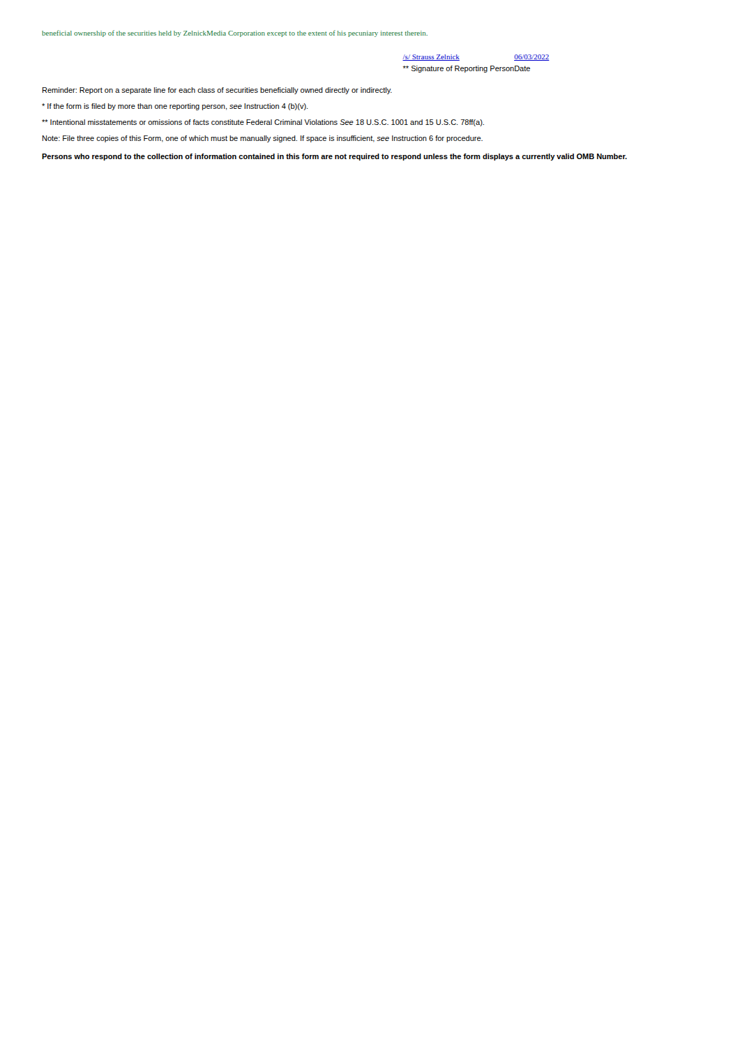beneficial ownership of the securities held by ZelnickMedia Corporation except to the extent of his pecuniary interest therein.
| /s/ Strauss Zelnick | 06/03/2022 |
| ** Signature of Reporting Person | Date |
Reminder: Report on a separate line for each class of securities beneficially owned directly or indirectly.
* If the form is filed by more than one reporting person, see Instruction 4 (b)(v).
** Intentional misstatements or omissions of facts constitute Federal Criminal Violations See 18 U.S.C. 1001 and 15 U.S.C. 78ff(a).
Note: File three copies of this Form, one of which must be manually signed. If space is insufficient, see Instruction 6 for procedure.
Persons who respond to the collection of information contained in this form are not required to respond unless the form displays a currently valid OMB Number.